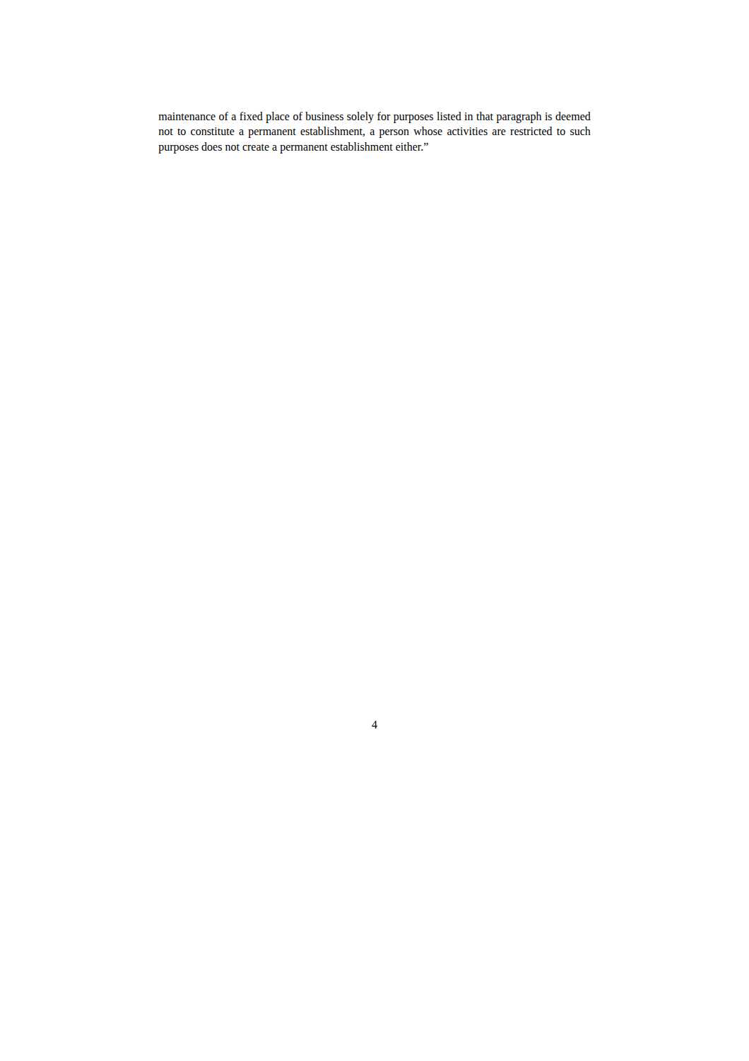maintenance of a fixed place of business solely for purposes listed in that paragraph is deemed not to constitute a permanent establishment, a person whose activities are restricted to such purposes does not create a permanent establishment either.”
4